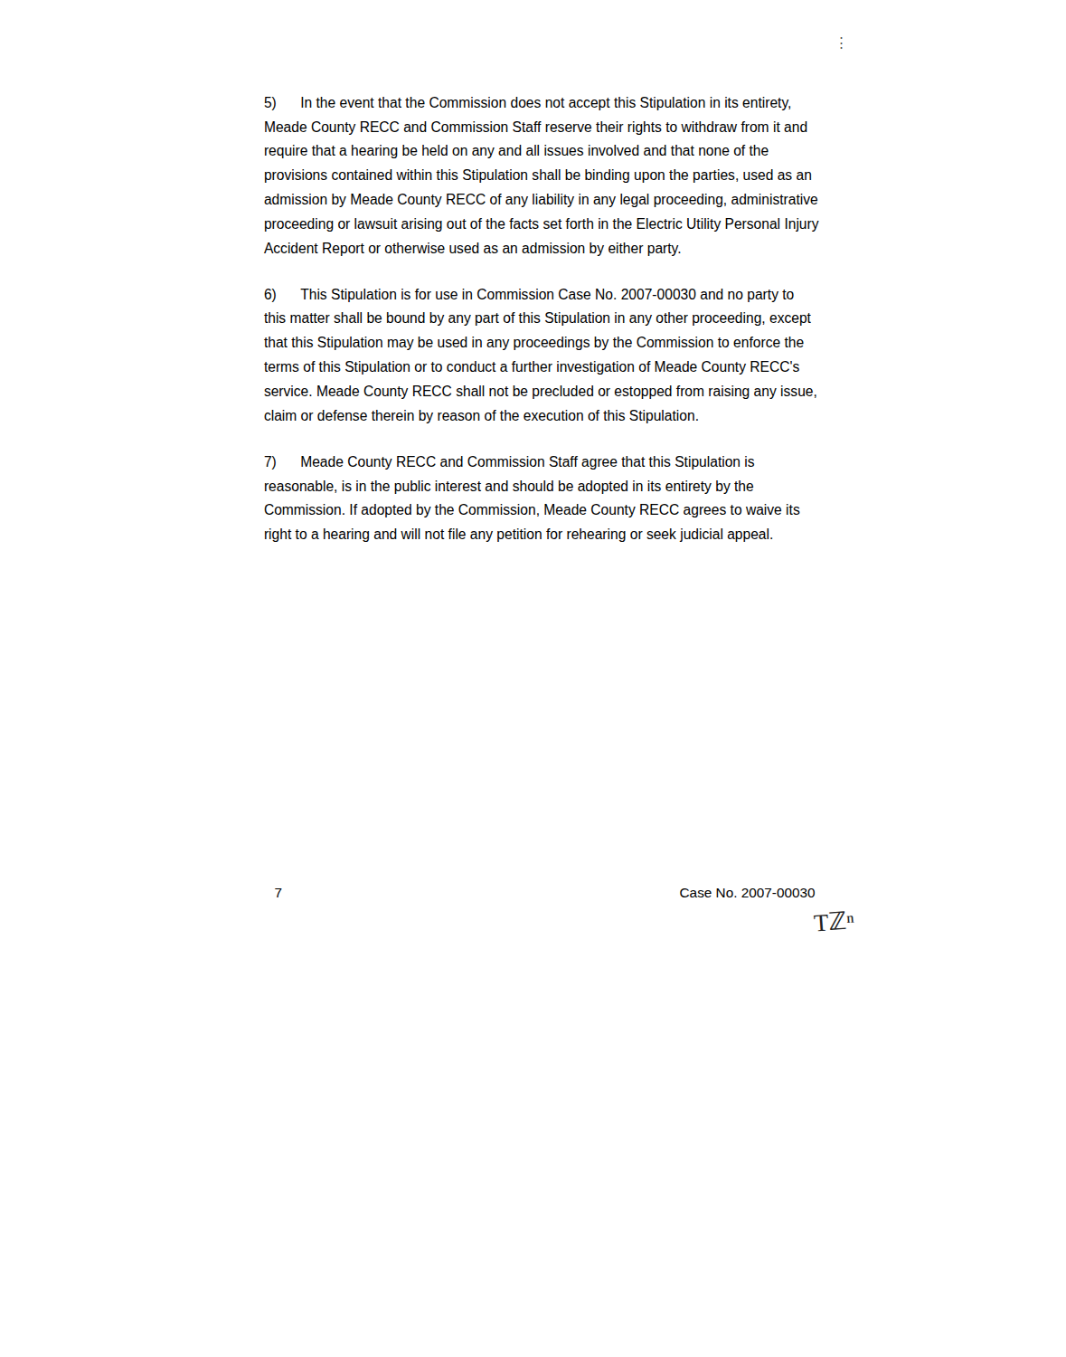⋮
5) In the event that the Commission does not accept this Stipulation in its entirety, Meade County RECC and Commission Staff reserve their rights to withdraw from it and require that a hearing be held on any and all issues involved and that none of the provisions contained within this Stipulation shall be binding upon the parties, used as an admission by Meade County RECC of any liability in any legal proceeding, administrative proceeding or lawsuit arising out of the facts set forth in the Electric Utility Personal Injury Accident Report or otherwise used as an admission by either party.
6) This Stipulation is for use in Commission Case No. 2007-00030 and no party to this matter shall be bound by any part of this Stipulation in any other proceeding, except that this Stipulation may be used in any proceedings by the Commission to enforce the terms of this Stipulation or to conduct a further investigation of Meade County RECC's service. Meade County RECC shall not be precluded or estopped from raising any issue, claim or defense therein by reason of the execution of this Stipulation.
7) Meade County RECC and Commission Staff agree that this Stipulation is reasonable, is in the public interest and should be adopted in its entirety by the Commission. If adopted by the Commission, Meade County RECC agrees to waive its right to a hearing and will not file any petition for rehearing or seek judicial appeal.
7 Case No. 2007-00030
Tℤⁿ